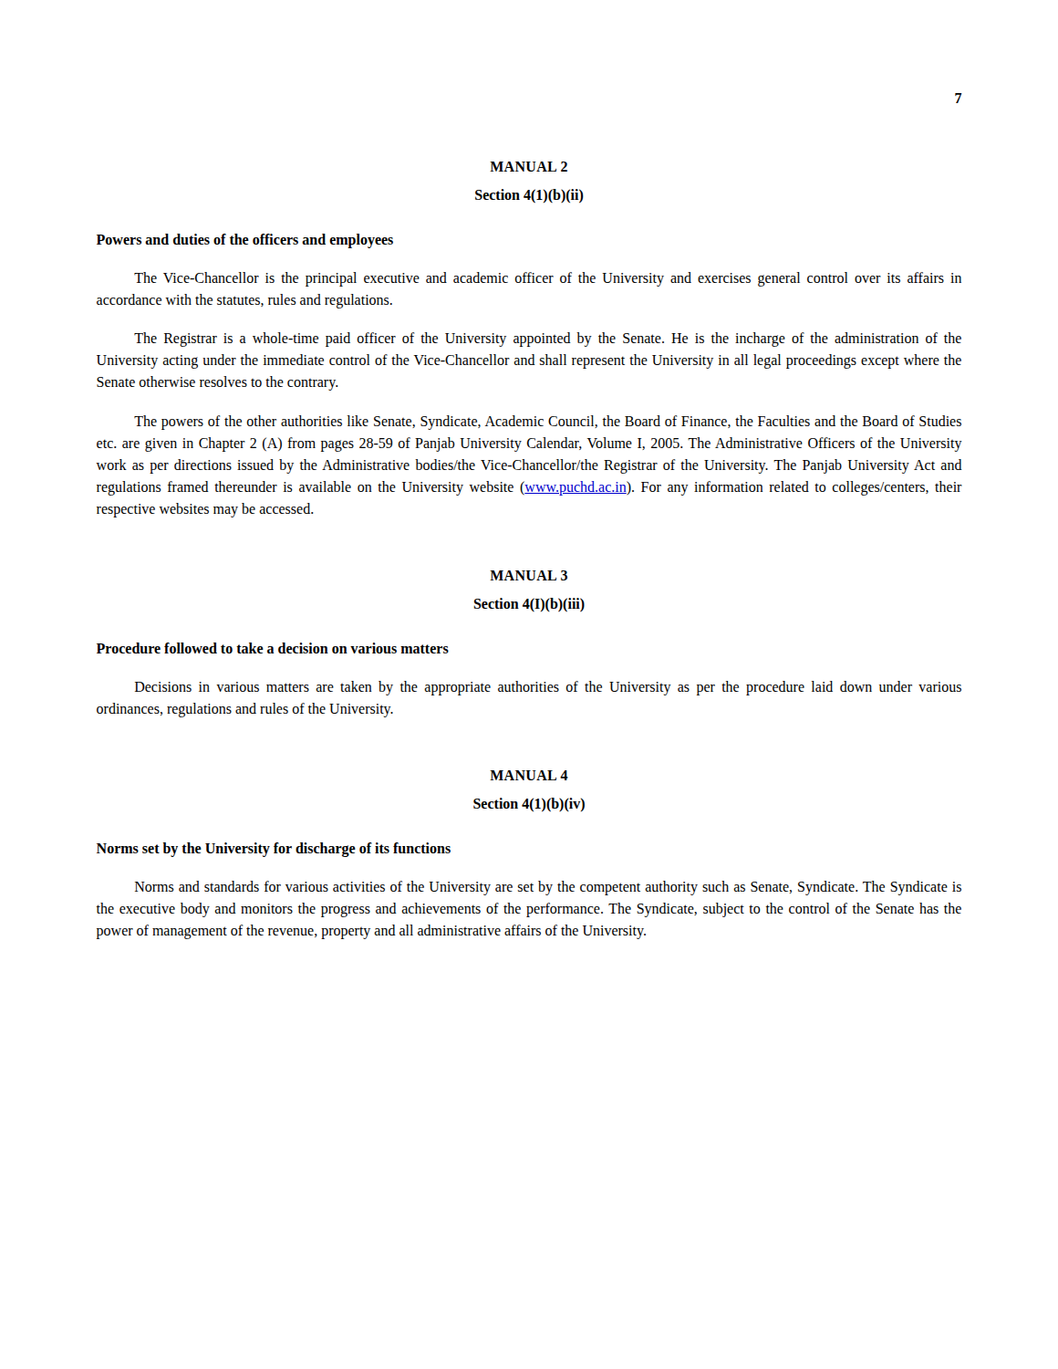7
MANUAL 2
Section 4(1)(b)(ii)
Powers and duties of the officers and employees
The Vice-Chancellor is the principal executive and academic officer of the University and exercises general control over its affairs in accordance with the statutes, rules and regulations.
The Registrar is a whole-time paid officer of the University appointed by the Senate. He is the incharge of the administration of the University acting under the immediate control of the Vice-Chancellor and shall represent the University in all legal proceedings except where the Senate otherwise resolves to the contrary.
The powers of the other authorities like Senate, Syndicate, Academic Council, the Board of Finance, the Faculties and the Board of Studies etc. are given in Chapter 2 (A) from pages 28-59 of Panjab University Calendar, Volume I, 2005. The Administrative Officers of the University work as per directions issued by the Administrative bodies/the Vice-Chancellor/the Registrar of the University. The Panjab University Act and regulations framed thereunder is available on the University website (www.puchd.ac.in). For any information related to colleges/centers, their respective websites may be accessed.
MANUAL 3
Section 4(I)(b)(iii)
Procedure followed to take a decision on various matters
Decisions in various matters are taken by the appropriate authorities of the University as per the procedure laid down under various ordinances, regulations and rules of the University.
MANUAL 4
Section 4(1)(b)(iv)
Norms set by the University for discharge of its functions
Norms and standards for various activities of the University are set by the competent authority such as Senate, Syndicate. The Syndicate is the executive body and monitors the progress and achievements of the performance. The Syndicate, subject to the control of the Senate has the power of management of the revenue, property and all administrative affairs of the University.